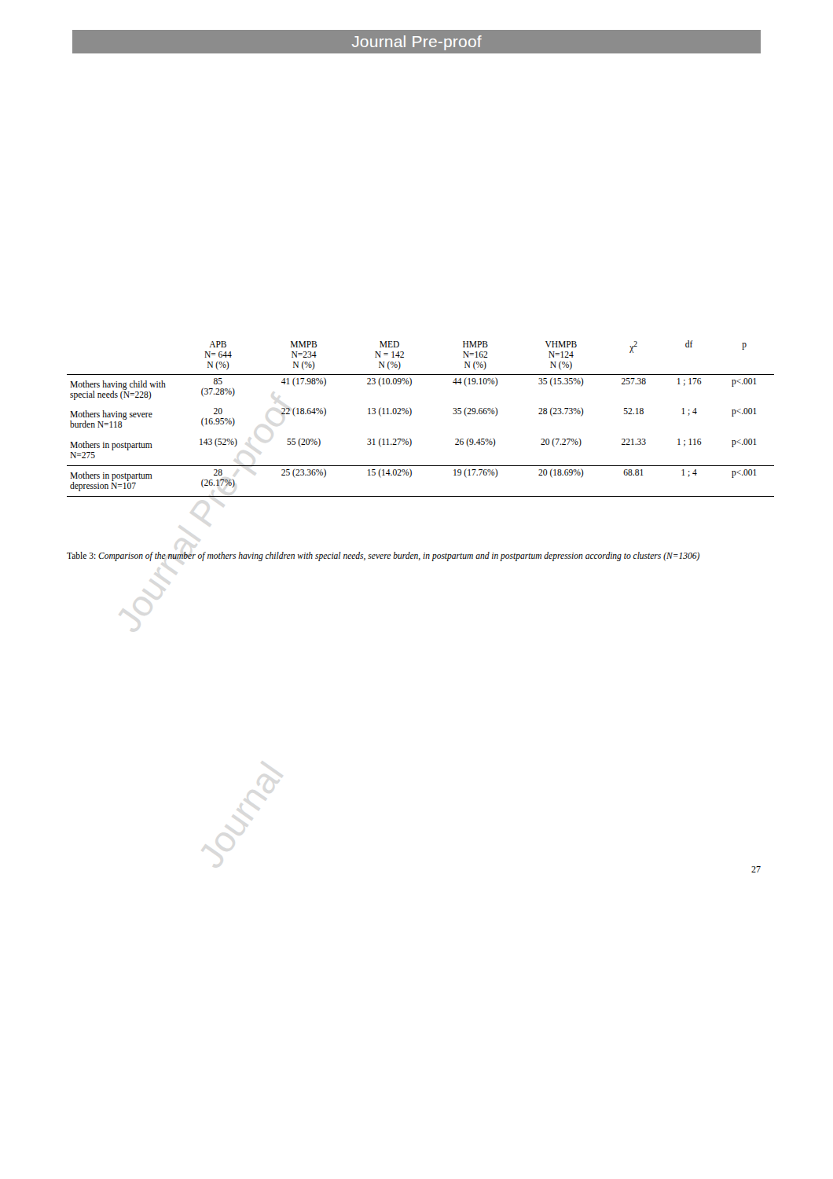Journal Pre-proof
Journal Pre-proof
Journal
| | APB N= 644 N (%) | MMPB N=234 N (%) | MED N = 142 N (%) | HMPB N=162 N (%) | VHMPB N=124 N (%) | χ 2 | df | p |
| --- | --- | --- | --- | --- | --- | --- | --- | --- |
| Mothers having child with special needs (N=228) | 85 (37.28%) | 41 (17.98%) | 23 (10.09%) | 44 (19.10%) | 35 (15.35%) | 257.38 | 1 ; 176 | p<.001 |
| Mothers having severe burden N=118 | 20 (16.95%) | 22 (18.64%) | 13 (11.02%) | 35 (29.66%) | 28 (23.73%) | 52.18 | 1 ; 4 | p<.001 |
| Mothers in postpartum N=275 | 143 (52%) | 55 (20%) | 31 (11.27%) | 26 (9.45%) | 20 (7.27%) | 221.33 | 1 ; 116 | p<.001 |
| Mothers in postpartum depression N=107 | 28 (26.17%) | 25 (23.36%) | 15 (14.02%) | 19 (17.76%) | 20 (18.69%) | 68.81 | 1 ; 4 | p<.001 |
Table 3: Comparison of the number of mothers having children with special needs, severe burden, in postpartum and in postpartum depression according to clusters (N=1306)
27